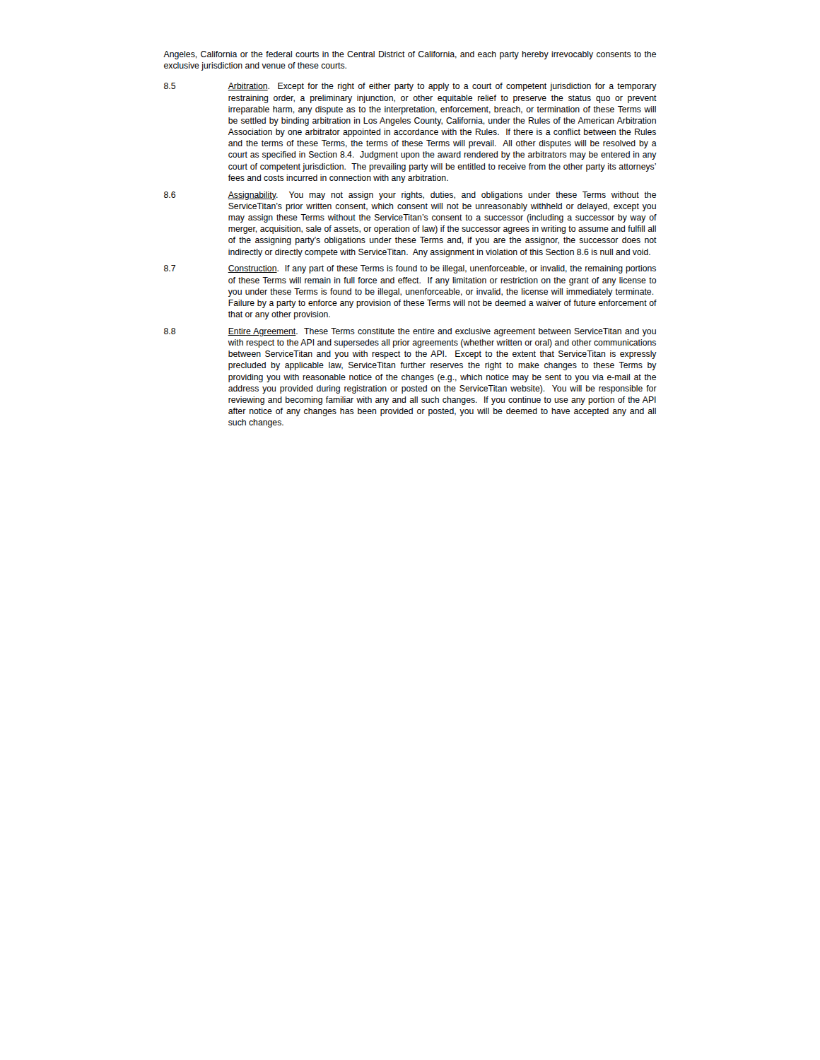Angeles, California or the federal courts in the Central District of California, and each party hereby irrevocably consents to the exclusive jurisdiction and venue of these courts.
8.5 Arbitration. Except for the right of either party to apply to a court of competent jurisdiction for a temporary restraining order, a preliminary injunction, or other equitable relief to preserve the status quo or prevent irreparable harm, any dispute as to the interpretation, enforcement, breach, or termination of these Terms will be settled by binding arbitration in Los Angeles County, California, under the Rules of the American Arbitration Association by one arbitrator appointed in accordance with the Rules. If there is a conflict between the Rules and the terms of these Terms, the terms of these Terms will prevail. All other disputes will be resolved by a court as specified in Section 8.4. Judgment upon the award rendered by the arbitrators may be entered in any court of competent jurisdiction. The prevailing party will be entitled to receive from the other party its attorneys’ fees and costs incurred in connection with any arbitration.
8.6 Assignability. You may not assign your rights, duties, and obligations under these Terms without the ServiceTitan’s prior written consent, which consent will not be unreasonably withheld or delayed, except you may assign these Terms without the ServiceTitan’s consent to a successor (including a successor by way of merger, acquisition, sale of assets, or operation of law) if the successor agrees in writing to assume and fulfill all of the assigning party’s obligations under these Terms and, if you are the assignor, the successor does not indirectly or directly compete with ServiceTitan. Any assignment in violation of this Section 8.6 is null and void.
8.7 Construction. If any part of these Terms is found to be illegal, unenforceable, or invalid, the remaining portions of these Terms will remain in full force and effect. If any limitation or restriction on the grant of any license to you under these Terms is found to be illegal, unenforceable, or invalid, the license will immediately terminate. Failure by a party to enforce any provision of these Terms will not be deemed a waiver of future enforcement of that or any other provision.
8.8 Entire Agreement. These Terms constitute the entire and exclusive agreement between ServiceTitan and you with respect to the API and supersedes all prior agreements (whether written or oral) and other communications between ServiceTitan and you with respect to the API. Except to the extent that ServiceTitan is expressly precluded by applicable law, ServiceTitan further reserves the right to make changes to these Terms by providing you with reasonable notice of the changes (e.g., which notice may be sent to you via e-mail at the address you provided during registration or posted on the ServiceTitan website). You will be responsible for reviewing and becoming familiar with any and all such changes. If you continue to use any portion of the API after notice of any changes has been provided or posted, you will be deemed to have accepted any and all such changes.